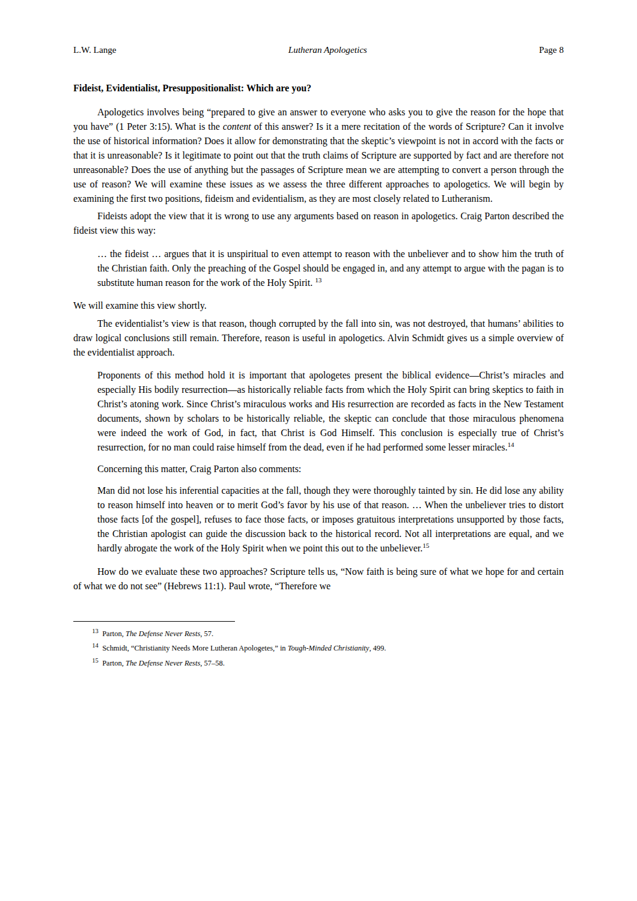L.W. Lange Lutheran Apologetics Page 8
Fideist, Evidentialist, Presuppositionalist: Which are you?
Apologetics involves being “prepared to give an answer to everyone who asks you to give the reason for the hope that you have” (1 Peter 3:15). What is the content of this answer? Is it a mere recitation of the words of Scripture? Can it involve the use of historical information? Does it allow for demonstrating that the skeptic’s viewpoint is not in accord with the facts or that it is unreasonable? Is it legitimate to point out that the truth claims of Scripture are supported by fact and are therefore not unreasonable? Does the use of anything but the passages of Scripture mean we are attempting to convert a person through the use of reason? We will examine these issues as we assess the three different approaches to apologetics. We will begin by examining the first two positions, fideism and evidentialism, as they are most closely related to Lutheranism.
Fideists adopt the view that it is wrong to use any arguments based on reason in apologetics. Craig Parton described the fideist view this way:
… the fideist … argues that it is unspiritual to even attempt to reason with the unbeliever and to show him the truth of the Christian faith. Only the preaching of the Gospel should be engaged in, and any attempt to argue with the pagan is to substitute human reason for the work of the Holy Spirit. 13
We will examine this view shortly.
The evidentialist’s view is that reason, though corrupted by the fall into sin, was not destroyed, that humans’ abilities to draw logical conclusions still remain. Therefore, reason is useful in apologetics. Alvin Schmidt gives us a simple overview of the evidentialist approach.
Proponents of this method hold it is important that apologetes present the biblical evidence—Christ’s miracles and especially His bodily resurrection—as historically reliable facts from which the Holy Spirit can bring skeptics to faith in Christ’s atoning work. Since Christ’s miraculous works and His resurrection are recorded as facts in the New Testament documents, shown by scholars to be historically reliable, the skeptic can conclude that those miraculous phenomena were indeed the work of God, in fact, that Christ is God Himself. This conclusion is especially true of Christ’s resurrection, for no man could raise himself from the dead, even if he had performed some lesser miracles.14
Concerning this matter, Craig Parton also comments:
Man did not lose his inferential capacities at the fall, though they were thoroughly tainted by sin. He did lose any ability to reason himself into heaven or to merit God’s favor by his use of that reason. … When the unbeliever tries to distort those facts [of the gospel], refuses to face those facts, or imposes gratuitous interpretations unsupported by those facts, the Christian apologist can guide the discussion back to the historical record. Not all interpretations are equal, and we hardly abrogate the work of the Holy Spirit when we point this out to the unbeliever.15
How do we evaluate these two approaches? Scripture tells us, “Now faith is being sure of what we hope for and certain of what we do not see” (Hebrews 11:1). Paul wrote, “Therefore we
13 Parton, The Defense Never Rests, 57.
14 Schmidt, “Christianity Needs More Lutheran Apologetes,” in Tough-Minded Christianity, 499.
15 Parton, The Defense Never Rests, 57–58.